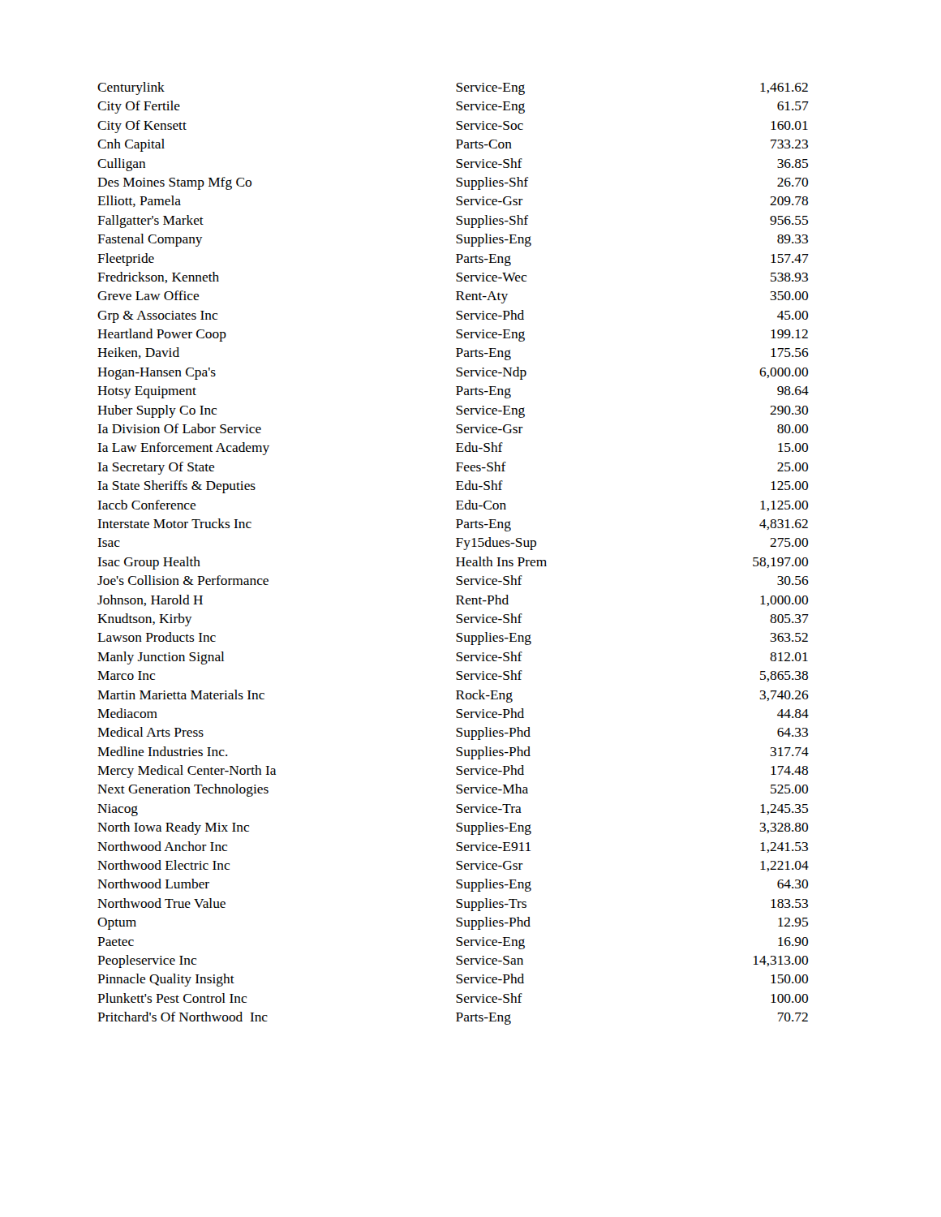| Centurylink | Service-Eng | 1,461.62 |
| City Of Fertile | Service-Eng | 61.57 |
| City Of Kensett | Service-Soc | 160.01 |
| Cnh Capital | Parts-Con | 733.23 |
| Culligan | Service-Shf | 36.85 |
| Des Moines Stamp Mfg Co | Supplies-Shf | 26.70 |
| Elliott, Pamela | Service-Gsr | 209.78 |
| Fallgatter's Market | Supplies-Shf | 956.55 |
| Fastenal Company | Supplies-Eng | 89.33 |
| Fleetpride | Parts-Eng | 157.47 |
| Fredrickson, Kenneth | Service-Wec | 538.93 |
| Greve Law Office | Rent-Aty | 350.00 |
| Grp & Associates Inc | Service-Phd | 45.00 |
| Heartland Power Coop | Service-Eng | 199.12 |
| Heiken, David | Parts-Eng | 175.56 |
| Hogan-Hansen Cpa's | Service-Ndp | 6,000.00 |
| Hotsy Equipment | Parts-Eng | 98.64 |
| Huber Supply Co Inc | Service-Eng | 290.30 |
| Ia Division Of Labor Service | Service-Gsr | 80.00 |
| Ia Law Enforcement Academy | Edu-Shf | 15.00 |
| Ia Secretary Of State | Fees-Shf | 25.00 |
| Ia State Sheriffs & Deputies | Edu-Shf | 125.00 |
| Iaccb Conference | Edu-Con | 1,125.00 |
| Interstate Motor Trucks Inc | Parts-Eng | 4,831.62 |
| Isac | Fy15dues-Sup | 275.00 |
| Isac Group Health | Health Ins Prem | 58,197.00 |
| Joe's Collision & Performance | Service-Shf | 30.56 |
| Johnson, Harold H | Rent-Phd | 1,000.00 |
| Knudtson, Kirby | Service-Shf | 805.37 |
| Lawson Products Inc | Supplies-Eng | 363.52 |
| Manly Junction Signal | Service-Shf | 812.01 |
| Marco Inc | Service-Shf | 5,865.38 |
| Martin Marietta Materials Inc | Rock-Eng | 3,740.26 |
| Mediacom | Service-Phd | 44.84 |
| Medical Arts Press | Supplies-Phd | 64.33 |
| Medline Industries Inc. | Supplies-Phd | 317.74 |
| Mercy Medical Center-North Ia | Service-Phd | 174.48 |
| Next Generation Technologies | Service-Mha | 525.00 |
| Niacog | Service-Tra | 1,245.35 |
| North Iowa Ready Mix Inc | Supplies-Eng | 3,328.80 |
| Northwood Anchor Inc | Service-E911 | 1,241.53 |
| Northwood Electric Inc | Service-Gsr | 1,221.04 |
| Northwood Lumber | Supplies-Eng | 64.30 |
| Northwood True Value | Supplies-Trs | 183.53 |
| Optum | Supplies-Phd | 12.95 |
| Paetec | Service-Eng | 16.90 |
| Peopleservice Inc | Service-San | 14,313.00 |
| Pinnacle Quality Insight | Service-Phd | 150.00 |
| Plunkett's Pest Control Inc | Service-Shf | 100.00 |
| Pritchard's Of Northwood Inc | Parts-Eng | 70.72 |